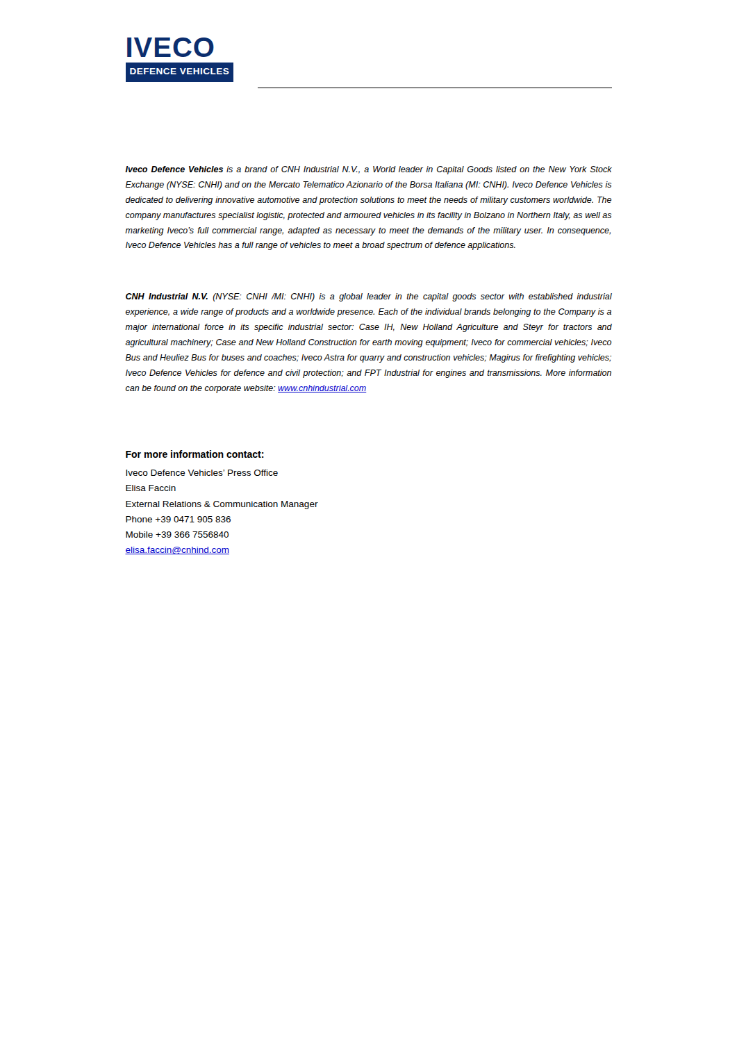IVECO
DEFENCE VEHICLES
Iveco Defence Vehicles is a brand of CNH Industrial N.V., a World leader in Capital Goods listed on the New York Stock Exchange (NYSE: CNHI) and on the Mercato Telematico Azionario of the Borsa Italiana (MI: CNHI). Iveco Defence Vehicles is dedicated to delivering innovative automotive and protection solutions to meet the needs of military customers worldwide. The company manufactures specialist logistic, protected and armoured vehicles in its facility in Bolzano in Northern Italy, as well as marketing Iveco’s full commercial range, adapted as necessary to meet the demands of the military user. In consequence, Iveco Defence Vehicles has a full range of vehicles to meet a broad spectrum of defence applications.
CNH Industrial N.V. (NYSE: CNHI /MI: CNHI) is a global leader in the capital goods sector with established industrial experience, a wide range of products and a worldwide presence. Each of the individual brands belonging to the Company is a major international force in its specific industrial sector: Case IH, New Holland Agriculture and Steyr for tractors and agricultural machinery; Case and New Holland Construction for earth moving equipment; Iveco for commercial vehicles; Iveco Bus and Heuliez Bus for buses and coaches; Iveco Astra for quarry and construction vehicles; Magirus for firefighting vehicles; Iveco Defence Vehicles for defence and civil protection; and FPT Industrial for engines and transmissions. More information can be found on the corporate website: www.cnhindustrial.com
For more information contact:
Iveco Defence Vehicles’ Press Office
Elisa Faccin
External Relations & Communication Manager
Phone +39 0471 905 836
Mobile +39 366 7556840
elisa.faccin@cnhind.com